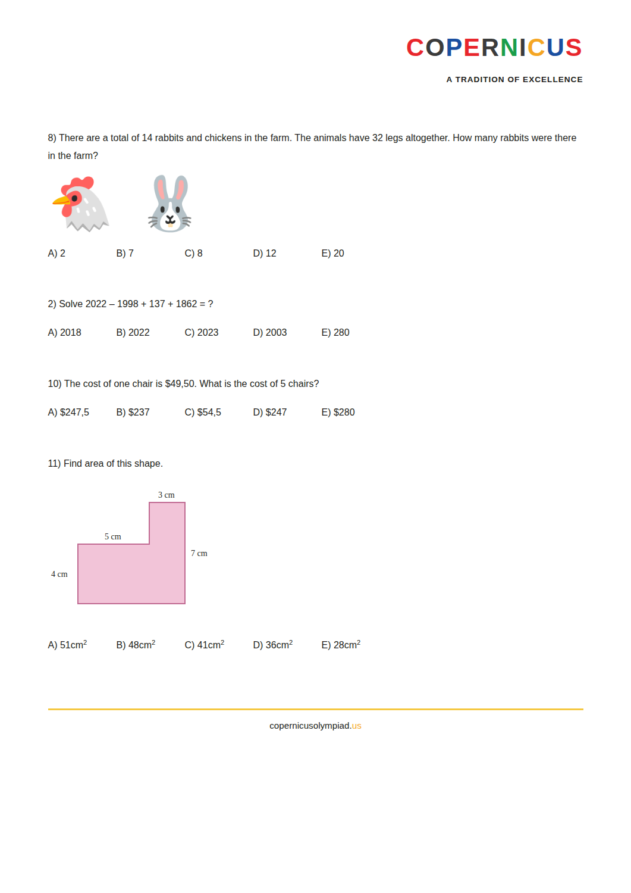COPERNICUS
A TRADITION OF EXCELLENCE
8) There are a total of 14 rabbits and chickens in the farm. The animals have 32 legs altogether. How many rabbits were there in the farm?
🐔
🐰
A) 2 B) 7 C) 8 D) 12 E) 20
2) Solve 2022 – 1998 + 137 + 1862 = ?
A) 2018 B) 2022 C) 2023 D) 2003 E) 280
10) The cost of one chair is $49,50. What is the cost of 5 chairs?
A) $247,5 B) $237 C) $54,5 D) $247 E) $280
11) Find area of this shape.
3 cm 5 cm 7 cm 4 cm
A) 51cm2 B) 48cm2 C) 41cm2 D) 36cm2 E) 28cm2
copernicusolympiad. us